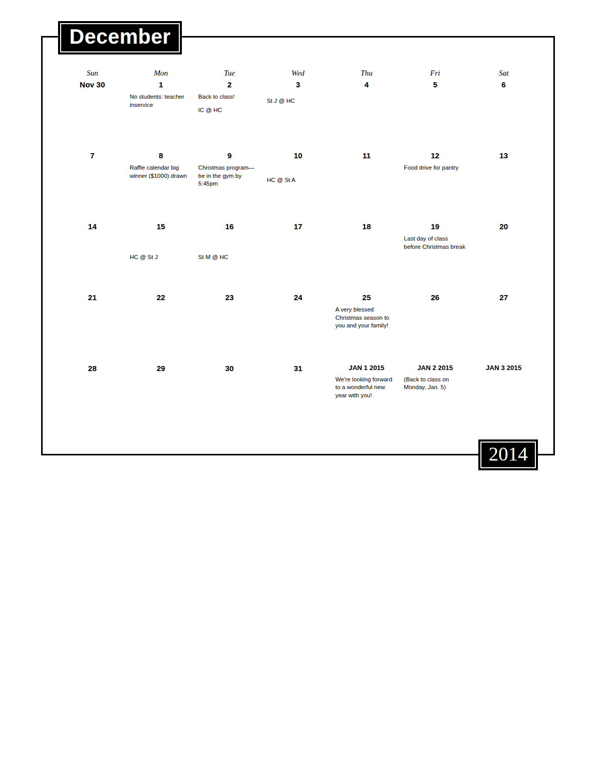December
| Sun | Mon | Tue | Wed | Thu | Fri | Sat |
| --- | --- | --- | --- | --- | --- | --- |
| Nov 30 | 1 No students: teacher inservice | 2 Back to class! IC @ HC | 3 St J @ HC | 4 | 5 | 6 |
| 7 | 8 Raffle calendar big winner ($1000) drawn | 9 Christmas program—be in the gym by 5:45pm | 10 HC @ St A | 11 | 12 Food drive for pantry | 13 |
| 14 | 15 HC @ St J | 16 St M @ HC | 17 | 18 | 19 Last day of class before Christmas break | 20 |
| 21 | 22 | 23 | 24 | 25 A very blessed Christmas season to you and your family! | 26 | 27 |
| 28 | 29 | 30 | 31 | JAN 1 2015 We're looking forward to a wonderful new year with you! | JAN 2 2015 (Back to class on Monday, Jan. 5) | JAN 3 2015 |
2014